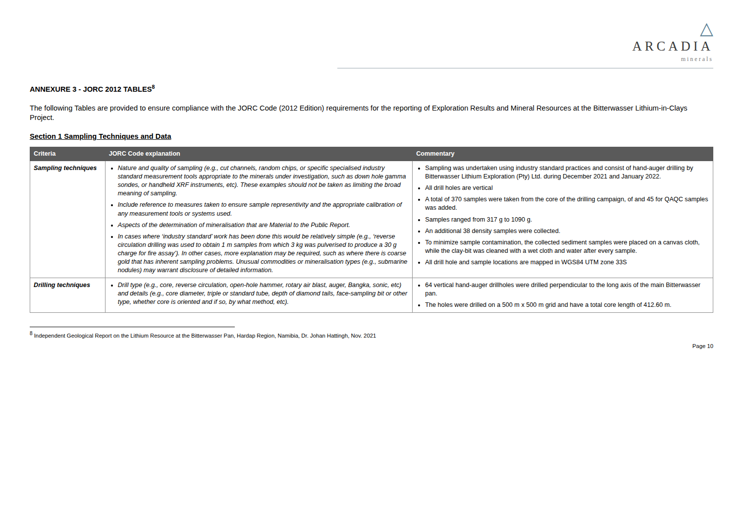△
ARCADIA
minerals
ANNEXURE 3 - JORC 2012 TABLES8
The following Tables are provided to ensure compliance with the JORC Code (2012 Edition) requirements for the reporting of Exploration Results and Mineral Resources at the Bitterwasser Lithium-in-Clays Project.
Section 1 Sampling Techniques and Data
| Criteria | JORC Code explanation | Commentary |
| --- | --- | --- |
| Sampling techniques | Nature and quality of sampling (e.g., cut channels, random chips, or specific specialised industry standard measurement tools appropriate to the minerals under investigation, such as down hole gamma sondes, or handheld XRF instruments, etc). These examples should not be taken as limiting the broad meaning of sampling. Include reference to measures taken to ensure sample representivity and the appropriate calibration of any measurement tools or systems used. Aspects of the determination of mineralisation that are Material to the Public Report. In cases where ‘industry standard’ work has been done this would be relatively simple (e.g., ‘reverse circulation drilling was used to obtain 1 m samples from which 3 kg was pulverised to produce a 30 g charge for fire assay’). In other cases, more explanation may be required, such as where there is coarse gold that has inherent sampling problems. Unusual commodities or mineralisation types (e.g., submarine nodules) may warrant disclosure of detailed information. | Sampling was undertaken using industry standard practices and consist of hand-auger drilling by Bitterwasser Lithium Exploration (Pty) Ltd. during December 2021 and January 2022. All drill holes are vertical A total of 370 samples were taken from the core of the drilling campaign, of and 45 for QAQC samples was added. Samples ranged from 317 g to 1090 g. An additional 38 density samples were collected. To minimize sample contamination, the collected sediment samples were placed on a canvas cloth, while the clay-bit was cleaned with a wet cloth and water after every sample. All drill hole and sample locations are mapped in WGS84 UTM zone 33S |
| Drilling techniques | Drill type (e.g., core, reverse circulation, open-hole hammer, rotary air blast, auger, Bangka, sonic, etc) and details (e.g., core diameter, triple or standard tube, depth of diamond tails, face-sampling bit or other type, whether core is oriented and if so, by what method, etc). | 64 vertical hand-auger drillholes were drilled perpendicular to the long axis of the main Bitterwasser pan. The holes were drilled on a 500 m x 500 m grid and have a total core length of 412.60 m. |
8 Independent Geological Report on the Lithium Resource at the Bitterwasser Pan, Hardap Region, Namibia, Dr. Johan Hattingh, Nov. 2021
Page 10